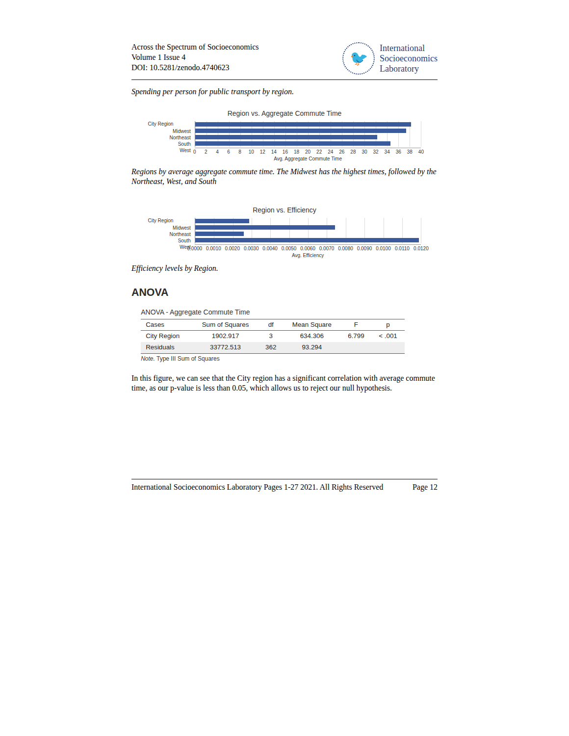Across the Spectrum of Socioeconomics
Volume 1 Issue 4
DOI: 10.5281/zenodo.4740623
🐦
International Socioeconomics Laboratory
Spending per person for public transport by region.
Region vs. Aggregate Commute Time
City Region
Midwest
Northeast
South
West
0 2 4 6 8 10 12 14 16 18 20 22 24 26 28 30 32 34 36 38 40
Avg. Aggregate Commute Time
Regions by average aggregate commute time. The Midwest has the highest times, followed by the Northeast, West, and South
Region vs. Efficiency
City Region
Midwest
Northeast
South
West
0.0000 0.0010 0.0020 0.0030 0.0040 0.0050 0.0060 0.0070 0.0080 0.0090 0.0100 0.0110 0.0120
Avg. Efficiency
Efficiency levels by Region.
ANOVA
ANOVA - Aggregate Commute Time
| Cases | Sum of Squares | df | Mean Square | F | p |
| --- | --- | --- | --- | --- | --- |
| City Region | 1902.917 | 3 | 634.306 | 6.799 | < .001 |
| Residuals | 33772.513 | 362 | 93.294 | | |
Note. Type III Sum of Squares
In this figure, we can see that the City region has a significant correlation with average commute time, as our p-value is less than 0.05, which allows us to reject our null hypothesis.
International Socioeconomics Laboratory Pages 1-27 2021. All Rights Reserved
Page 12